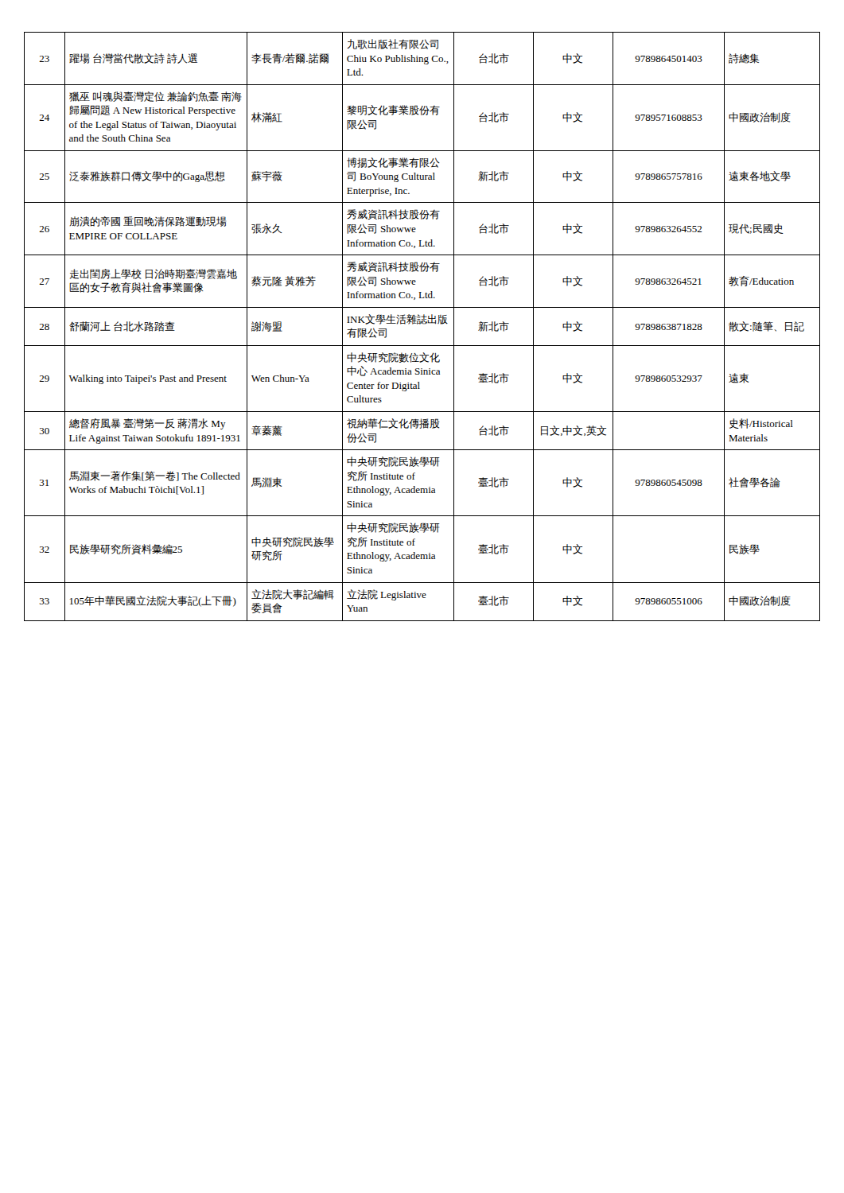| 23 | 躍場 台灣當代散文詩 詩人選 | 李長青/若爾.諾爾 | 九歌出版社有限公司 Chiu Ko Publishing Co., Ltd. | 台北市 | 中文 | 9789864501403 | 詩總集 |
| 24 | 獵巫 叫魂與臺灣定位 兼論釣魚臺 南海歸屬問題 A New Historical Perspective of the Legal Status of Taiwan, Diaoyutai and the South China Sea | 林滿紅 | 黎明文化事業股份有限公司 | 台北市 | 中文 | 9789571608853 | 中國政治制度 |
| 25 | 泛泰雅族群口傳文學中的Gaga思想 | 蘇宇薇 | 博揚文化事業有限公司 BoYoung Cultural Enterprise, Inc. | 新北市 | 中文 | 9789865757816 | 遠東各地文學 |
| 26 | 崩潰的帝國 重回晚清保路運動現場 EMPIRE OF COLLAPSE | 張永久 | 秀威資訊科技股份有限公司 Showwe Information Co., Ltd. | 台北市 | 中文 | 9789863264552 | 現代;民國史 |
| 27 | 走出閨房上學校 日治時期臺灣雲嘉地區的女子教育與社會事業圖像 | 蔡元隆 黃雅芳 | 秀威資訊科技股份有限公司 Showwe Information Co., Ltd. | 台北市 | 中文 | 9789863264521 | 教育/Education |
| 28 | 舒蘭河上 台北水路踏查 | 謝海盟 | INK文學生活雜誌出版有限公司 | 新北市 | 中文 | 9789863871828 | 散文:隨筆、日記 |
| 29 | Walking into Taipei's Past and Present | Wen Chun-Ya | 中央研究院數位文化中心 Academia Sinica Center for Digital Cultures | 臺北市 | 中文 | 9789860532937 | 遠東 |
| 30 | 總督府風暴 臺灣第一反 蔣渭水 My Life Against Taiwan Sotokufu 1891-1931 | 章蓁薰 | 視納華仁文化傳播股份公司 | 台北市 | 日文,中文,英文 | | 史料/Historical Materials |
| 31 | 馬淵東一著作集[第一卷] The Collected Works of Mabuchi Tòichi[Vol.1] | 馬淵東 | 中央研究院民族學研究所 Institute of Ethnology, Academia Sinica | 臺北市 | 中文 | 9789860545098 | 社會學各論 |
| 32 | 民族學研究所資料彙編25 | 中央研究院民族學研究所 | 中央研究院民族學研究所 Institute of Ethnology, Academia Sinica | 臺北市 | 中文 | | 民族學 |
| 33 | 105年中華民國立法院大事記(上下冊) | 立法院大事記編輯委員會 | 立法院 Legislative Yuan | 臺北市 | 中文 | 9789860551006 | 中國政治制度 |